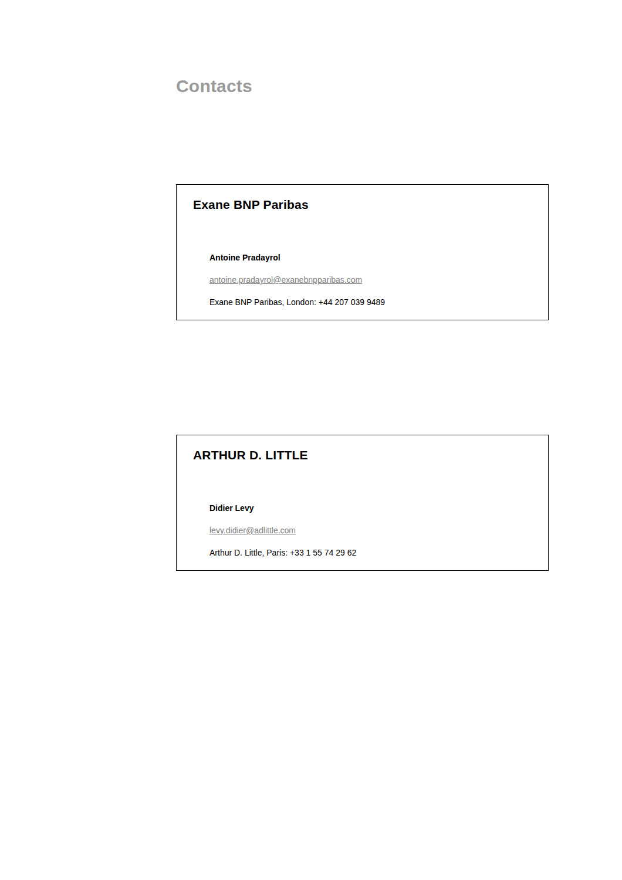Contacts
Exane BNP Paribas
Antoine Pradayrol
antoine.pradayrol@exanebnpparibas.com
Exane BNP Paribas, London: +44 207 039 9489
ARTHUR D. LITTLE
Didier Levy
levy.didier@adlittle.com
Arthur D. Little, Paris: +33 1 55 74 29 62